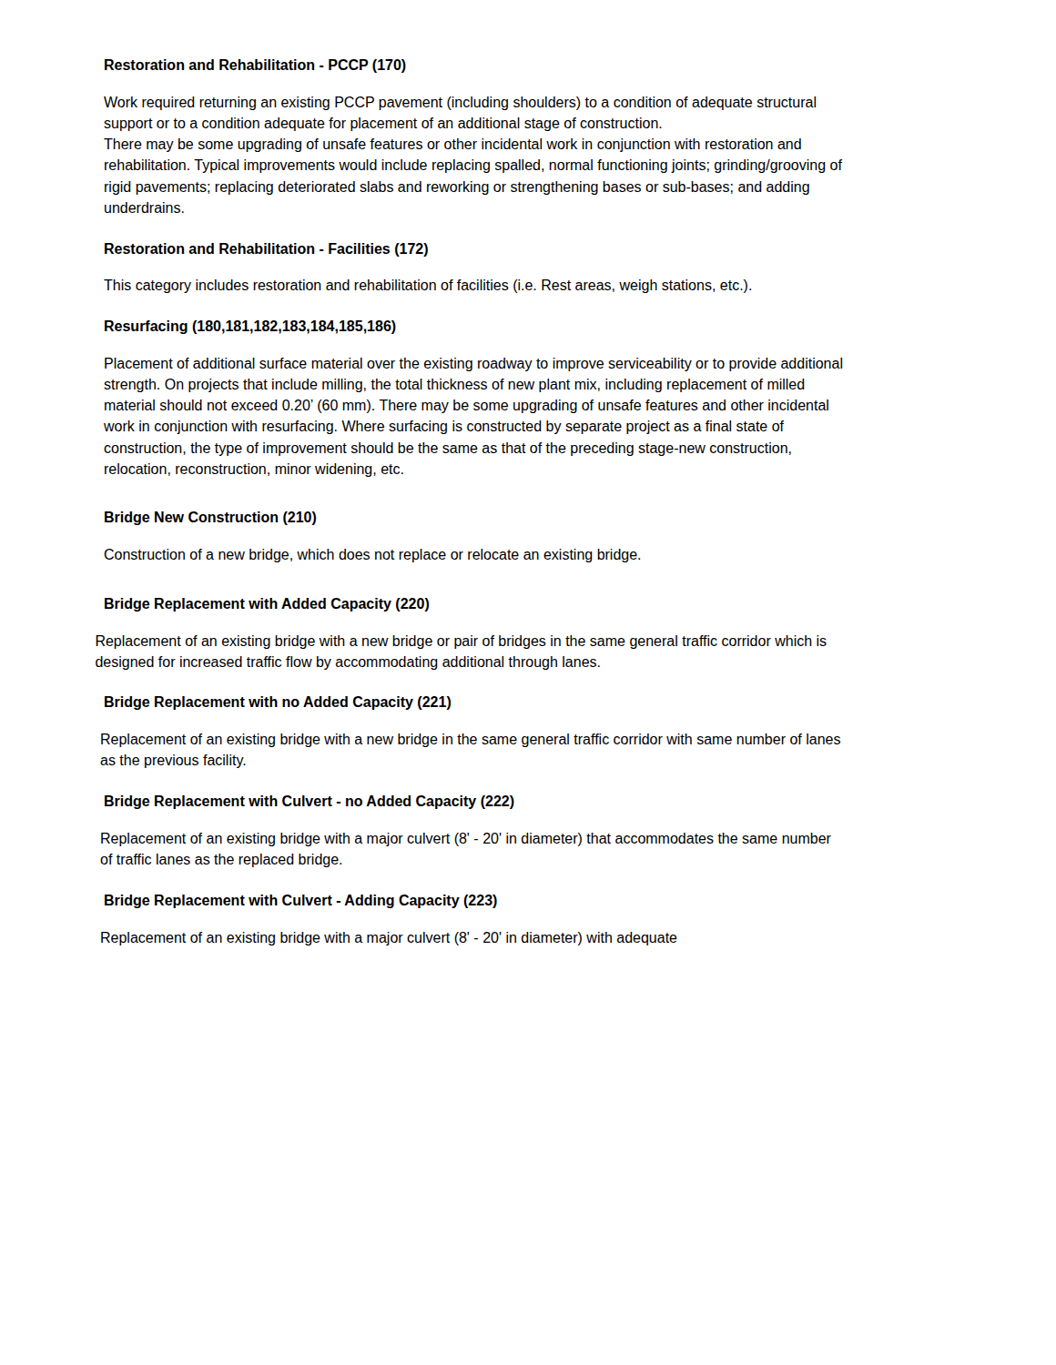Restoration and Rehabilitation - PCCP (170)
Work required returning an existing PCCP pavement (including shoulders) to a condition of adequate structural support or to a condition adequate for placement of an additional stage of construction.
There may be some upgrading of unsafe features or other incidental work in conjunction with restoration and rehabilitation. Typical improvements would include replacing spalled, normal functioning joints; grinding/grooving of rigid pavements; replacing deteriorated slabs and reworking or strengthening bases or sub-bases; and adding underdrains.
Restoration and Rehabilitation - Facilities (172)
This category includes restoration and rehabilitation of facilities (i.e. Rest areas, weigh stations, etc.).
Resurfacing (180,181,182,183,184,185,186)
Placement of additional surface material over the existing roadway to improve serviceability or to provide additional strength. On projects that include milling, the total thickness of new plant mix, including replacement of milled material should not exceed 0.20’ (60 mm). There may be some upgrading of unsafe features and other incidental work in conjunction with resurfacing. Where surfacing is constructed by separate project as a final state of construction, the type of improvement should be the same as that of the preceding stage-new construction, relocation, reconstruction, minor widening, etc.
Bridge New Construction (210)
Construction of a new bridge, which does not replace or relocate an existing bridge.
Bridge Replacement with Added Capacity (220)
Replacement of an existing bridge with a new bridge or pair of bridges in the same general traffic corridor which is designed for increased traffic flow by accommodating additional through lanes.
Bridge Replacement with no Added Capacity (221)
Replacement of an existing bridge with a new bridge in the same general traffic corridor with same number of lanes as the previous facility.
Bridge Replacement with Culvert - no Added Capacity (222)
Replacement of an existing bridge with a major culvert (8' - 20' in diameter) that accommodates the same number of traffic lanes as the replaced bridge.
Bridge Replacement with Culvert - Adding Capacity (223)
Replacement of an existing bridge with a major culvert (8' - 20' in diameter) with adequate